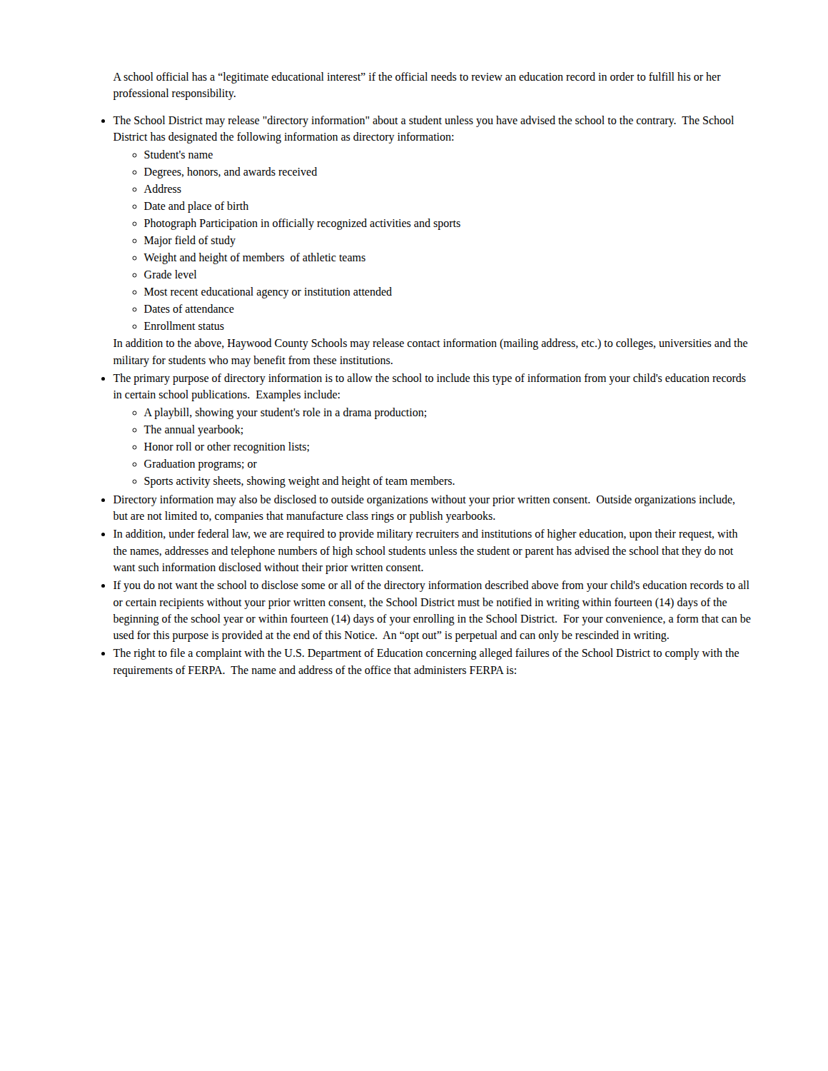A school official has a “legitimate educational interest” if the official needs to review an education record in order to fulfill his or her professional responsibility.
The School District may release "directory information" about a student unless you have advised the school to the contrary. The School District has designated the following information as directory information:
Student's name
Degrees, honors, and awards received
Address
Date and place of birth
Photograph Participation in officially recognized activities and sports
Major field of study
Weight and height of members of athletic teams
Grade level
Most recent educational agency or institution attended
Dates of attendance
Enrollment status
In addition to the above, Haywood County Schools may release contact information (mailing address, etc.) to colleges, universities and the military for students who may benefit from these institutions.
The primary purpose of directory information is to allow the school to include this type of information from your child's education records in certain school publications. Examples include:
A playbill, showing your student's role in a drama production;
The annual yearbook;
Honor roll or other recognition lists;
Graduation programs; or
Sports activity sheets, showing weight and height of team members.
Directory information may also be disclosed to outside organizations without your prior written consent. Outside organizations include, but are not limited to, companies that manufacture class rings or publish yearbooks.
In addition, under federal law, we are required to provide military recruiters and institutions of higher education, upon their request, with the names, addresses and telephone numbers of high school students unless the student or parent has advised the school that they do not want such information disclosed without their prior written consent.
If you do not want the school to disclose some or all of the directory information described above from your child's education records to all or certain recipients without your prior written consent, the School District must be notified in writing within fourteen (14) days of the beginning of the school year or within fourteen (14) days of your enrolling in the School District. For your convenience, a form that can be used for this purpose is provided at the end of this Notice. An “opt out” is perpetual and can only be rescinded in writing.
The right to file a complaint with the U.S. Department of Education concerning alleged failures of the School District to comply with the requirements of FERPA. The name and address of the office that administers FERPA is: